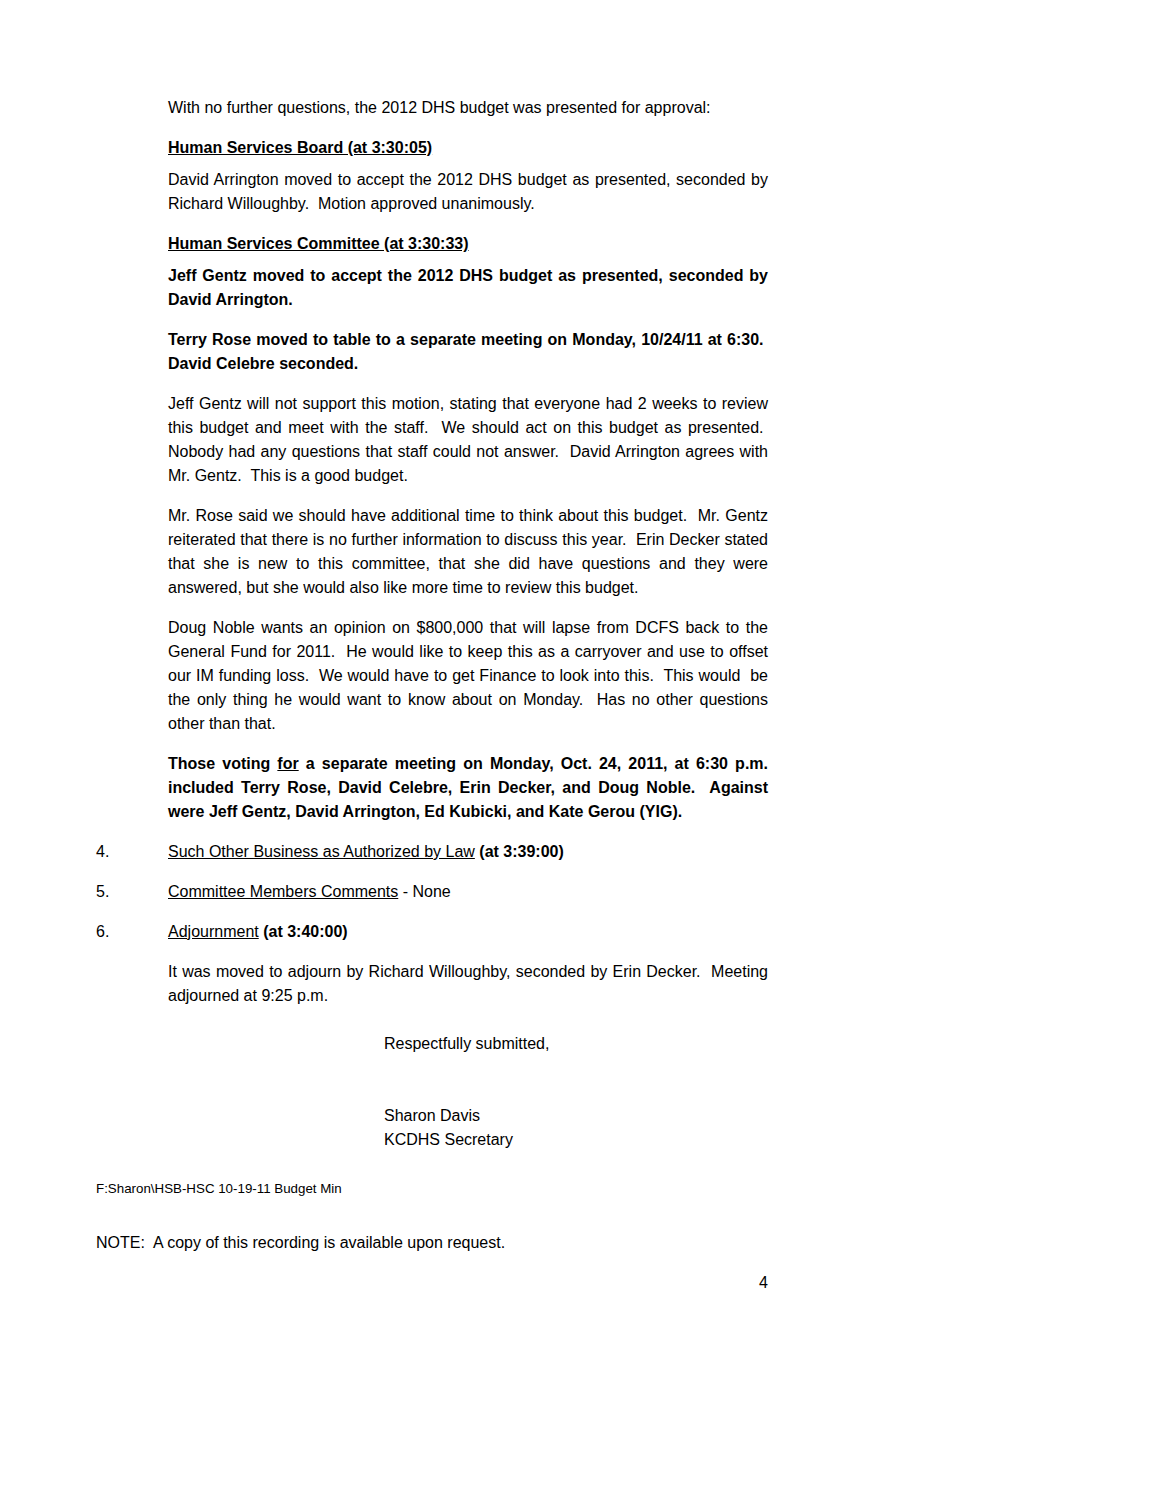With no further questions, the 2012 DHS budget was presented for approval:
Human Services Board (at 3:30:05)
David Arrington moved to accept the 2012 DHS budget as presented, seconded by Richard Willoughby. Motion approved unanimously.
Human Services Committee (at 3:30:33)
Jeff Gentz moved to accept the 2012 DHS budget as presented, seconded by David Arrington.
Terry Rose moved to table to a separate meeting on Monday, 10/24/11 at 6:30. David Celebre seconded.
Jeff Gentz will not support this motion, stating that everyone had 2 weeks to review this budget and meet with the staff. We should act on this budget as presented. Nobody had any questions that staff could not answer. David Arrington agrees with Mr. Gentz. This is a good budget.
Mr. Rose said we should have additional time to think about this budget. Mr. Gentz reiterated that there is no further information to discuss this year. Erin Decker stated that she is new to this committee, that she did have questions and they were answered, but she would also like more time to review this budget.
Doug Noble wants an opinion on $800,000 that will lapse from DCFS back to the General Fund for 2011. He would like to keep this as a carryover and use to offset our IM funding loss. We would have to get Finance to look into this. This would be the only thing he would want to know about on Monday. Has no other questions other than that.
Those voting for a separate meeting on Monday, Oct. 24, 2011, at 6:30 p.m. included Terry Rose, David Celebre, Erin Decker, and Doug Noble. Against were Jeff Gentz, David Arrington, Ed Kubicki, and Kate Gerou (YIG).
4.
Such Other Business as Authorized by Law (at 3:39:00)
5.
Committee Members Comments - None
6.
Adjournment (at 3:40:00)
It was moved to adjourn by Richard Willoughby, seconded by Erin Decker. Meeting adjourned at 9:25 p.m.
Respectfully submitted,
Sharon Davis
KCDHS Secretary
F:Sharon\HSB-HSC 10-19-11 Budget Min
NOTE: A copy of this recording is available upon request.
4